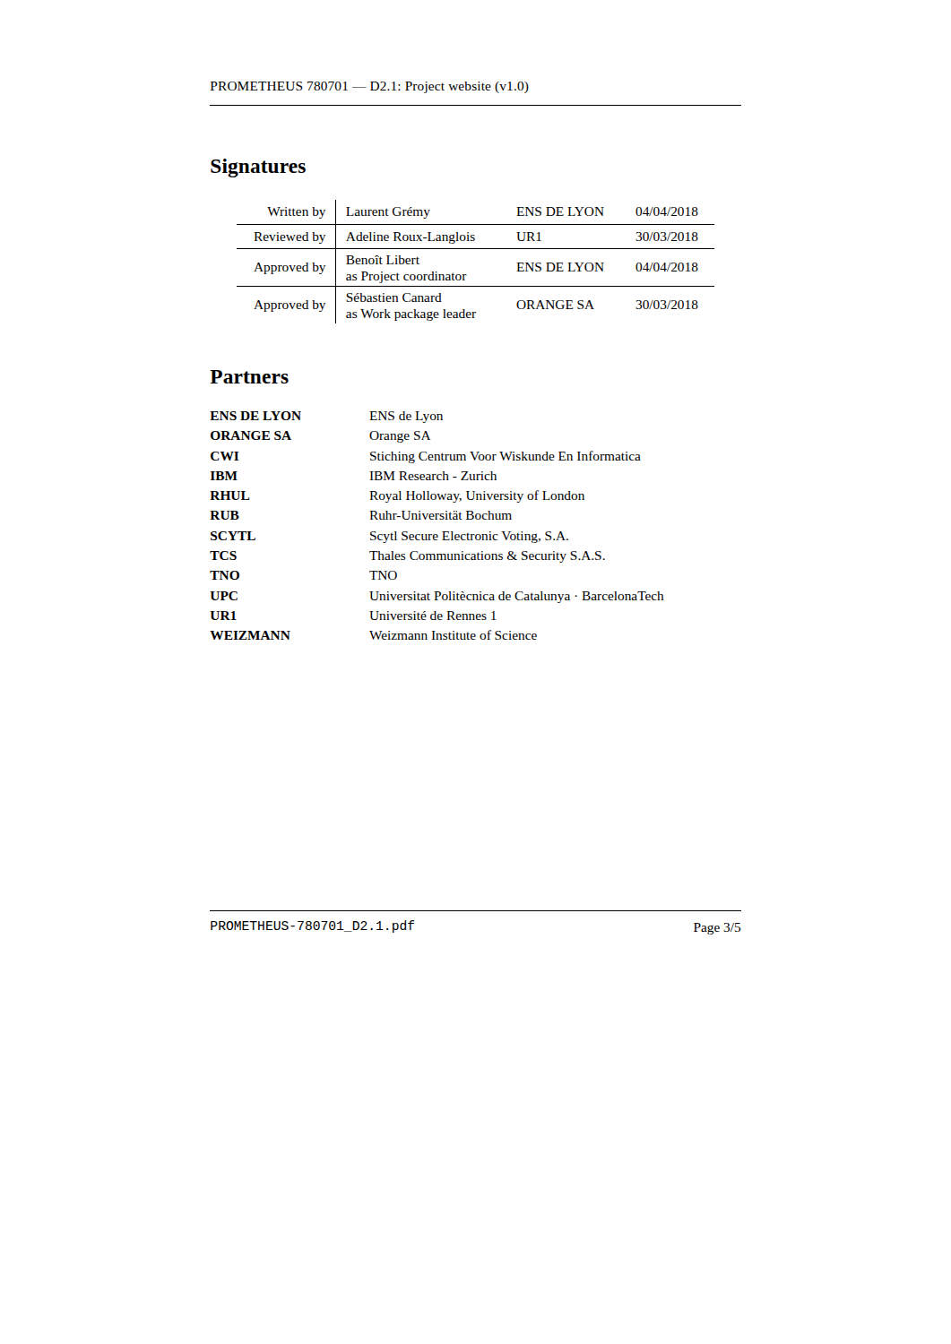PROMETHEUS 780701 — D2.1: Project website (v1.0)
Signatures
| Written by | Laurent Grémy | ENS DE LYON | 04/04/2018 |
| Reviewed by | Adeline Roux-Langlois | UR1 | 30/03/2018 |
| Approved by | Benoît Libert as Project coordinator | ENS DE LYON | 04/04/2018 |
| Approved by | Sébastien Canard as Work package leader | ORANGE SA | 30/03/2018 |
Partners
| ENS DE LYON | ENS de Lyon |
| ORANGE SA | Orange SA |
| CWI | Stiching Centrum Voor Wiskunde En Informatica |
| IBM | IBM Research - Zurich |
| RHUL | Royal Holloway, University of London |
| RUB | Ruhr-Universität Bochum |
| SCYTL | Scytl Secure Electronic Voting, S.A. |
| TCS | Thales Communications & Security S.A.S. |
| TNO | TNO |
| UPC | Universitat Politècnica de Catalunya · BarcelonaTech |
| UR1 | Université de Rennes 1 |
| WEIZMANN | Weizmann Institute of Science |
PROMETHEUS-780701_D2.1.pdf Page 3/5